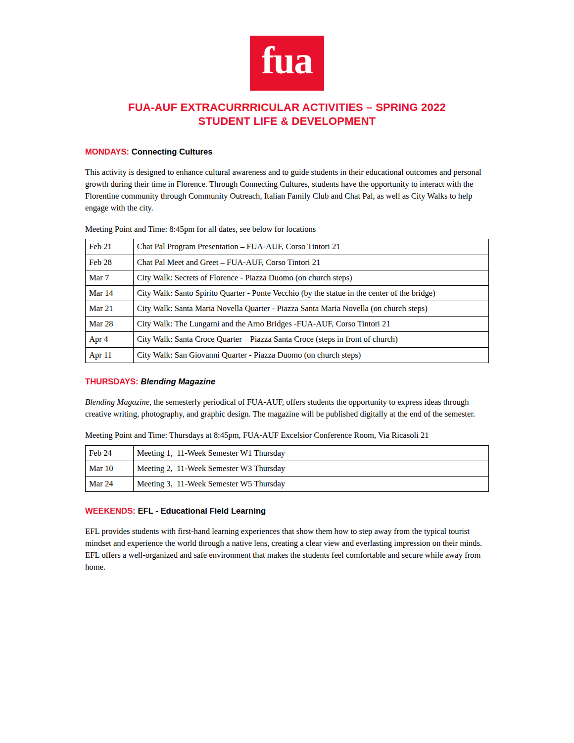fua
FUA-AUF EXTRACURRRICULAR ACTIVITIES – SPRING 2022
STUDENT LIFE & DEVELOPMENT
MONDAYS: Connecting Cultures
This activity is designed to enhance cultural awareness and to guide students in their educational outcomes and personal growth during their time in Florence. Through Connecting Cultures, students have the opportunity to interact with the Florentine community through Community Outreach, Italian Family Club and Chat Pal, as well as City Walks to help engage with the city.
Meeting Point and Time: 8:45pm for all dates, see below for locations
| Feb 21 | Chat Pal Program Presentation – FUA-AUF, Corso Tintori 21 |
| Feb 28 | Chat Pal Meet and Greet – FUA-AUF, Corso Tintori 21 |
| Mar 7 | City Walk: Secrets of Florence - Piazza Duomo (on church steps) |
| Mar 14 | City Walk: Santo Spirito Quarter - Ponte Vecchio (by the statue in the center of the bridge) |
| Mar 21 | City Walk: Santa Maria Novella Quarter - Piazza Santa Maria Novella (on church steps) |
| Mar 28 | City Walk: The Lungarni and the Arno Bridges -FUA-AUF, Corso Tintori 21 |
| Apr 4 | City Walk: Santa Croce Quarter – Piazza Santa Croce (steps in front of church) |
| Apr 11 | City Walk: San Giovanni Quarter - Piazza Duomo (on church steps) |
THURSDAYS: Blending Magazine
Blending Magazine, the semesterly periodical of FUA-AUF, offers students the opportunity to express ideas through creative writing, photography, and graphic design. The magazine will be published digitally at the end of the semester.
Meeting Point and Time: Thursdays at 8:45pm, FUA-AUF Excelsior Conference Room, Via Ricasoli 21
| Feb 24 | Meeting 1, 11-Week Semester W1 Thursday |
| Mar 10 | Meeting 2, 11-Week Semester W3 Thursday |
| Mar 24 | Meeting 3, 11-Week Semester W5 Thursday |
WEEKENDS: EFL - Educational Field Learning
EFL provides students with first-hand learning experiences that show them how to step away from the typical tourist mindset and experience the world through a native lens, creating a clear view and everlasting impression on their minds. EFL offers a well-organized and safe environment that makes the students feel comfortable and secure while away from home.